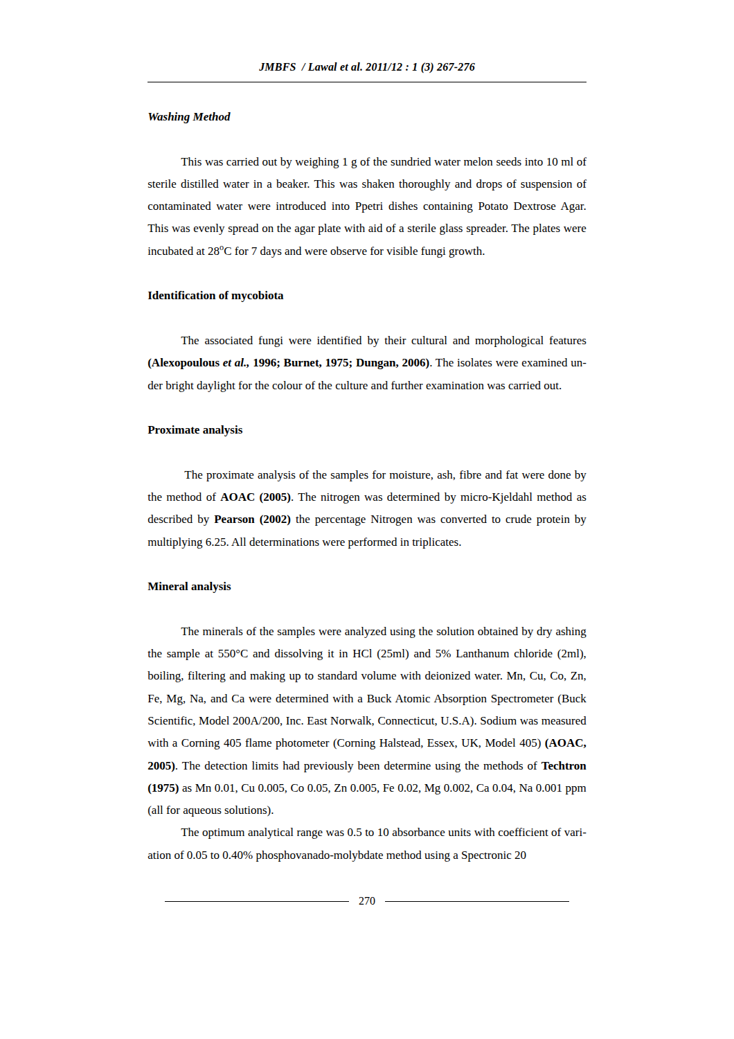JMBFS / Lawal et al. 2011/12 : 1 (3) 267-276
Washing Method
This was carried out by weighing 1 g of the sundried water melon seeds into 10 ml of sterile distilled water in a beaker. This was shaken thoroughly and drops of suspension of contaminated water were introduced into Ppetri dishes containing Potato Dextrose Agar. This was evenly spread on the agar plate with aid of a sterile glass spreader. The plates were incubated at 28oC for 7 days and were observe for visible fungi growth.
Identification of mycobiota
The associated fungi were identified by their cultural and morphological features (Alexopoulous et al., 1996; Burnet, 1975; Dungan, 2006). The isolates were examined under bright daylight for the colour of the culture and further examination was carried out.
Proximate analysis
The proximate analysis of the samples for moisture, ash, fibre and fat were done by the method of AOAC (2005). The nitrogen was determined by micro-Kjeldahl method as described by Pearson (2002) the percentage Nitrogen was converted to crude protein by multiplying 6.25. All determinations were performed in triplicates.
Mineral analysis
The minerals of the samples were analyzed using the solution obtained by dry ashing the sample at 550°C and dissolving it in HCl (25ml) and 5% Lanthanum chloride (2ml), boiling, filtering and making up to standard volume with deionized water. Mn, Cu, Co, Zn, Fe, Mg, Na, and Ca were determined with a Buck Atomic Absorption Spectrometer (Buck Scientific, Model 200A/200, Inc. East Norwalk, Connecticut, U.S.A). Sodium was measured with a Corning 405 flame photometer (Corning Halstead, Essex, UK, Model 405) (AOAC, 2005). The detection limits had previously been determine using the methods of Techtron (1975) as Mn 0.01, Cu 0.005, Co 0.05, Zn 0.005, Fe 0.02, Mg 0.002, Ca 0.04, Na 0.001 ppm (all for aqueous solutions).
The optimum analytical range was 0.5 to 10 absorbance units with coefficient of variation of 0.05 to 0.40% phosphovanado-molybdate method using a Spectronic 20
270